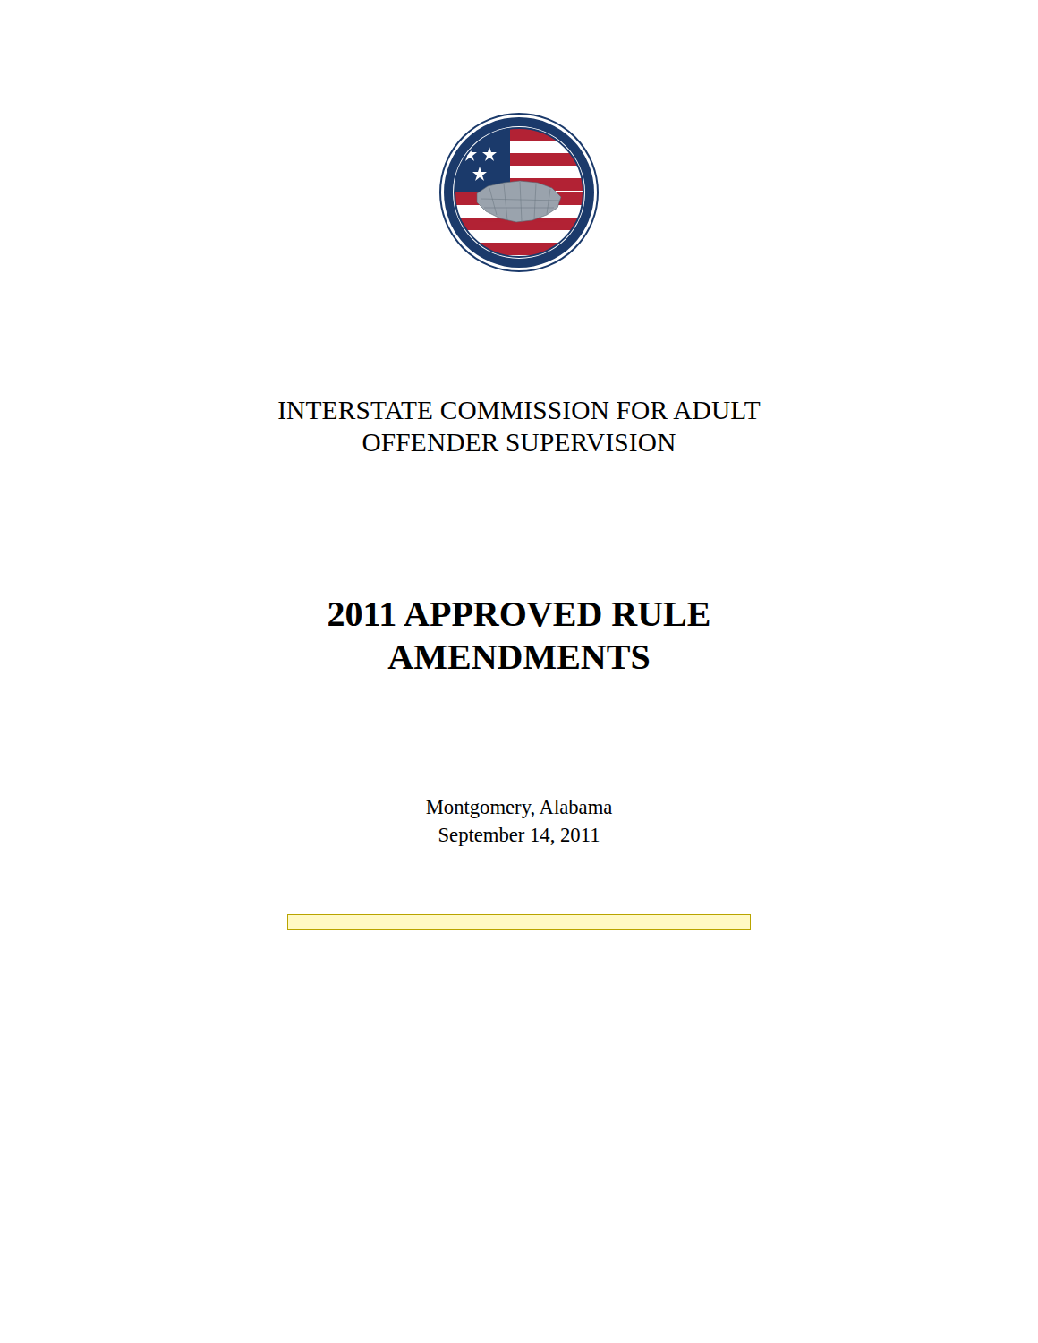Interstate Commission for Adult Offender Supervision Est. 2002
INTERSTATE COMMISSION FOR ADULT
OFFENDER SUPERVISION
2011 APPROVED RULE
AMENDMENTS
Montgomery, Alabama
September 14, 2011